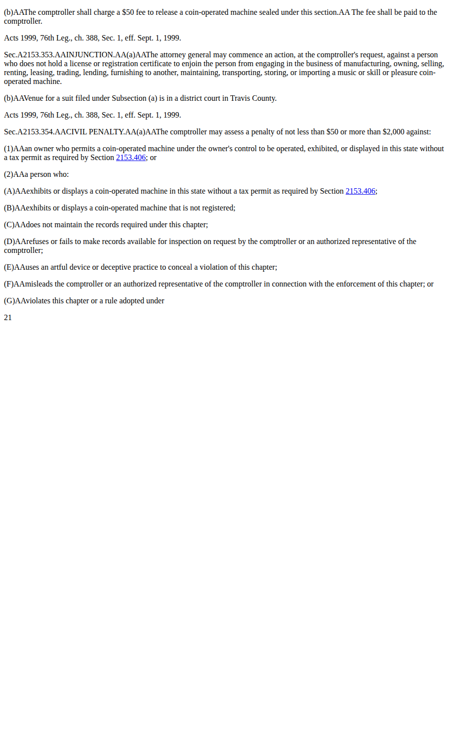(b)AAThe comptroller shall charge a $50 fee to release a coin-operated machine sealed under this section.AA The fee shall be paid to the comptroller.
Acts 1999, 76th Leg., ch. 388, Sec. 1, eff. Sept. 1, 1999.
Sec.A2153.353.AAINJUNCTION.AA(a)AAThe attorney general may commence an action, at the comptroller's request, against a person who does not hold a license or registration certificate to enjoin the person from engaging in the business of manufacturing, owning, selling, renting, leasing, trading, lending, furnishing to another, maintaining, transporting, storing, or importing a music or skill or pleasure coin-operated machine.
(b)AAVenue for a suit filed under Subsection (a) is in a district court in Travis County.
Acts 1999, 76th Leg., ch. 388, Sec. 1, eff. Sept. 1, 1999.
Sec.A2153.354.AACIVIL PENALTY.AA(a)AAThe comptroller may assess a penalty of not less than $50 or more than $2,000 against:
(1)AAan owner who permits a coin-operated machine under the owner's control to be operated, exhibited, or displayed in this state without a tax permit as required by Section 2153.406; or
(2)AAa person who:
(A)AAexhibits or displays a coin-operated machine in this state without a tax permit as required by Section 2153.406;
(B)AAexhibits or displays a coin-operated machine that is not registered;
(C)AAdoes not maintain the records required under this chapter;
(D)AArefuses or fails to make records available for inspection on request by the comptroller or an authorized representative of the comptroller;
(E)AAuses an artful device or deceptive practice to conceal a violation of this chapter;
(F)AAmisleads the comptroller or an authorized representative of the comptroller in connection with the enforcement of this chapter; or
(G)AAviolates this chapter or a rule adopted under
21